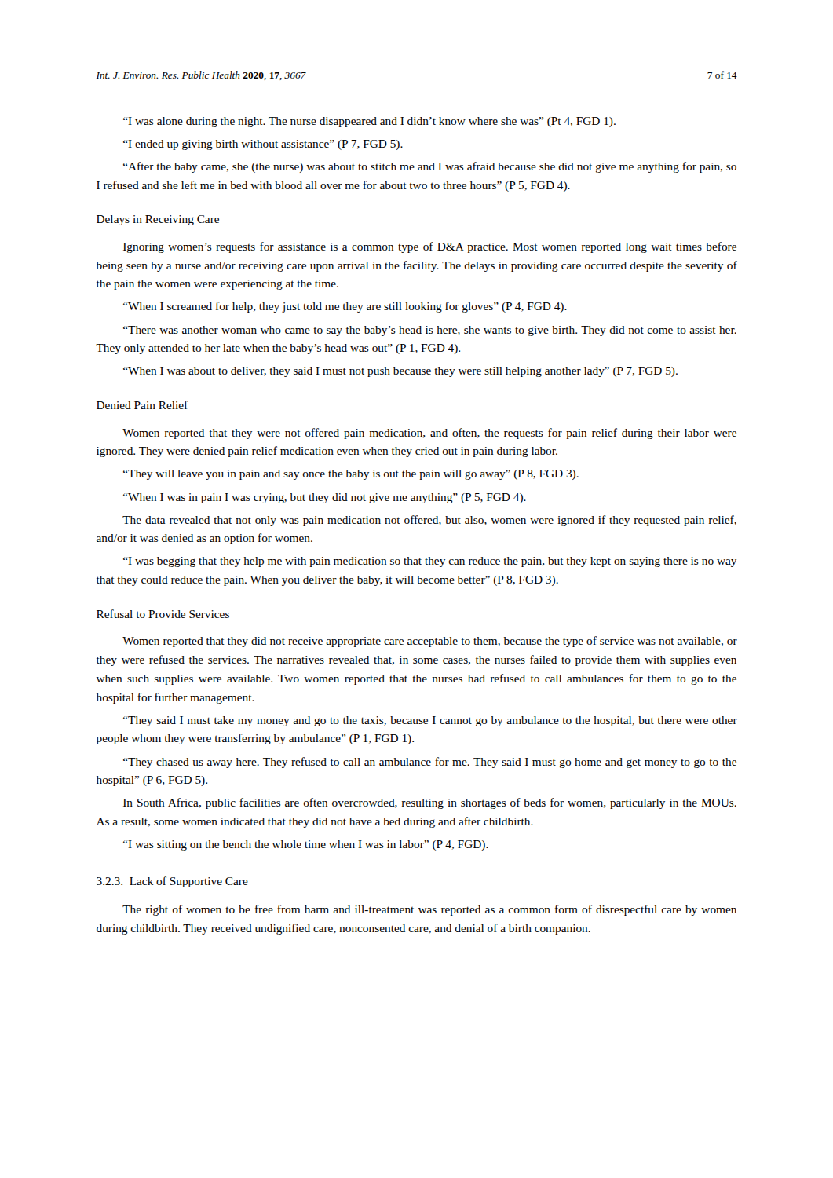Int. J. Environ. Res. Public Health 2020, 17, 3667 7 of 14
“I was alone during the night. The nurse disappeared and I didn’t know where she was” (Pt 4, FGD 1).
“I ended up giving birth without assistance” (P 7, FGD 5).
“After the baby came, she (the nurse) was about to stitch me and I was afraid because she did not give me anything for pain, so I refused and she left me in bed with blood all over me for about two to three hours” (P 5, FGD 4).
Delays in Receiving Care
Ignoring women’s requests for assistance is a common type of D&A practice. Most women reported long wait times before being seen by a nurse and/or receiving care upon arrival in the facility. The delays in providing care occurred despite the severity of the pain the women were experiencing at the time.
“When I screamed for help, they just told me they are still looking for gloves” (P 4, FGD 4).
“There was another woman who came to say the baby’s head is here, she wants to give birth. They did not come to assist her. They only attended to her late when the baby’s head was out” (P 1, FGD 4).
“When I was about to deliver, they said I must not push because they were still helping another lady” (P 7, FGD 5).
Denied Pain Relief
Women reported that they were not offered pain medication, and often, the requests for pain relief during their labor were ignored. They were denied pain relief medication even when they cried out in pain during labor.
“They will leave you in pain and say once the baby is out the pain will go away” (P 8, FGD 3).
“When I was in pain I was crying, but they did not give me anything” (P 5, FGD 4).
The data revealed that not only was pain medication not offered, but also, women were ignored if they requested pain relief, and/or it was denied as an option for women.
“I was begging that they help me with pain medication so that they can reduce the pain, but they kept on saying there is no way that they could reduce the pain. When you deliver the baby, it will become better” (P 8, FGD 3).
Refusal to Provide Services
Women reported that they did not receive appropriate care acceptable to them, because the type of service was not available, or they were refused the services. The narratives revealed that, in some cases, the nurses failed to provide them with supplies even when such supplies were available. Two women reported that the nurses had refused to call ambulances for them to go to the hospital for further management.
“They said I must take my money and go to the taxis, because I cannot go by ambulance to the hospital, but there were other people whom they were transferring by ambulance” (P 1, FGD 1).
“They chased us away here. They refused to call an ambulance for me. They said I must go home and get money to go to the hospital” (P 6, FGD 5).
In South Africa, public facilities are often overcrowded, resulting in shortages of beds for women, particularly in the MOUs. As a result, some women indicated that they did not have a bed during and after childbirth.
“I was sitting on the bench the whole time when I was in labor” (P 4, FGD).
3.2.3. Lack of Supportive Care
The right of women to be free from harm and ill-treatment was reported as a common form of disrespectful care by women during childbirth. They received undignified care, nonconsented care, and denial of a birth companion.